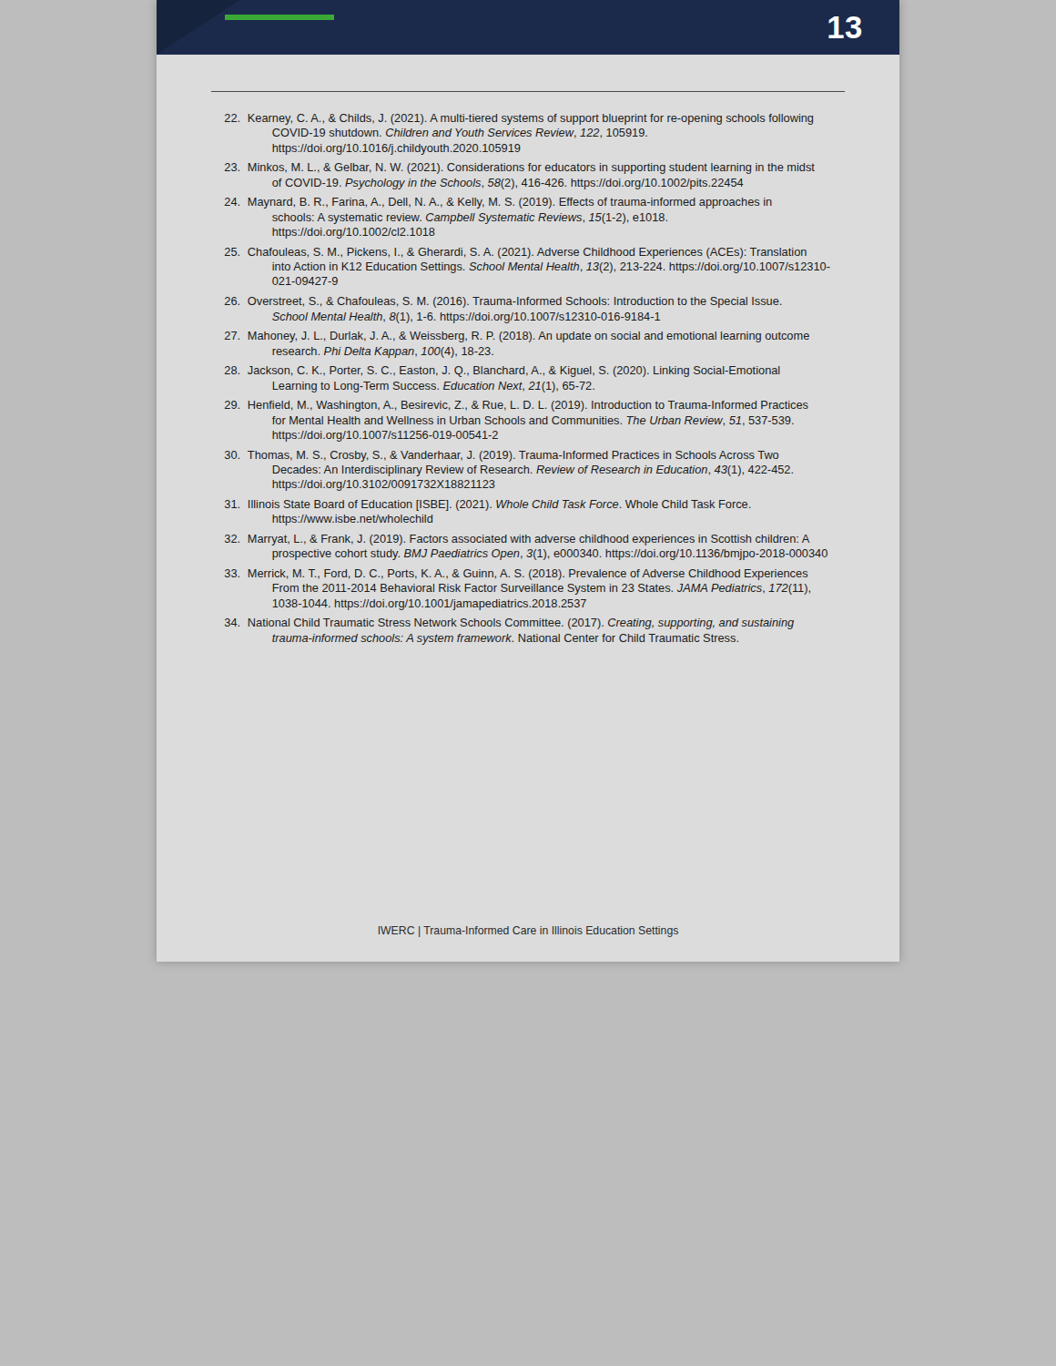13
22. Kearney, C. A., & Childs, J. (2021). A multi-tiered systems of support blueprint for re-opening schools following COVID-19 shutdown. Children and Youth Services Review, 122, 105919. https://doi.org/10.1016/j.childyouth.2020.105919
23. Minkos, M. L., & Gelbar, N. W. (2021). Considerations for educators in supporting student learning in the midst of COVID-19. Psychology in the Schools, 58(2), 416-426. https://doi.org/10.1002/pits.22454
24. Maynard, B. R., Farina, A., Dell, N. A., & Kelly, M. S. (2019). Effects of trauma-informed approaches in schools: A systematic review. Campbell Systematic Reviews, 15(1-2), e1018. https://doi.org/10.1002/cl2.1018
25. Chafouleas, S. M., Pickens, I., & Gherardi, S. A. (2021). Adverse Childhood Experiences (ACEs): Translation into Action in K12 Education Settings. School Mental Health, 13(2), 213-224. https://doi.org/10.1007/s12310- 021-09427-9
26. Overstreet, S., & Chafouleas, S. M. (2016). Trauma-Informed Schools: Introduction to the Special Issue. School Mental Health, 8(1), 1-6. https://doi.org/10.1007/s12310-016-9184-1
27. Mahoney, J. L., Durlak, J. A., & Weissberg, R. P. (2018). An update on social and emotional learning outcome research. Phi Delta Kappan, 100(4), 18-23.
28. Jackson, C. K., Porter, S. C., Easton, J. Q., Blanchard, A., & Kiguel, S. (2020). Linking Social-Emotional Learning to Long-Term Success. Education Next, 21(1), 65-72.
29. Henfield, M., Washington, A., Besirevic, Z., & Rue, L. D. L. (2019). Introduction to Trauma-Informed Practices for Mental Health and Wellness in Urban Schools and Communities. The Urban Review, 51, 537-539. https://doi.org/10.1007/s11256-019-00541-2
30. Thomas, M. S., Crosby, S., & Vanderhaar, J. (2019). Trauma-Informed Practices in Schools Across Two Decades: An Interdisciplinary Review of Research. Review of Research in Education, 43(1), 422-452. https://doi.org/10.3102/0091732X18821123
31. Illinois State Board of Education [ISBE]. (2021). Whole Child Task Force. Whole Child Task Force. https://www.isbe.net/wholechild
32. Marryat, L., & Frank, J. (2019). Factors associated with adverse childhood experiences in Scottish children: A prospective cohort study. BMJ Paediatrics Open, 3(1), e000340. https://doi.org/10.1136/bmjpo-2018-000340
33. Merrick, M. T., Ford, D. C., Ports, K. A., & Guinn, A. S. (2018). Prevalence of Adverse Childhood Experiences From the 2011-2014 Behavioral Risk Factor Surveillance System in 23 States. JAMA Pediatrics, 172(11), 1038-1044. https://doi.org/10.1001/jamapediatrics.2018.2537
34. National Child Traumatic Stress Network Schools Committee. (2017). Creating, supporting, and sustaining trauma-informed schools: A system framework. National Center for Child Traumatic Stress.
IWERC | Trauma-Informed Care in Illinois Education Settings